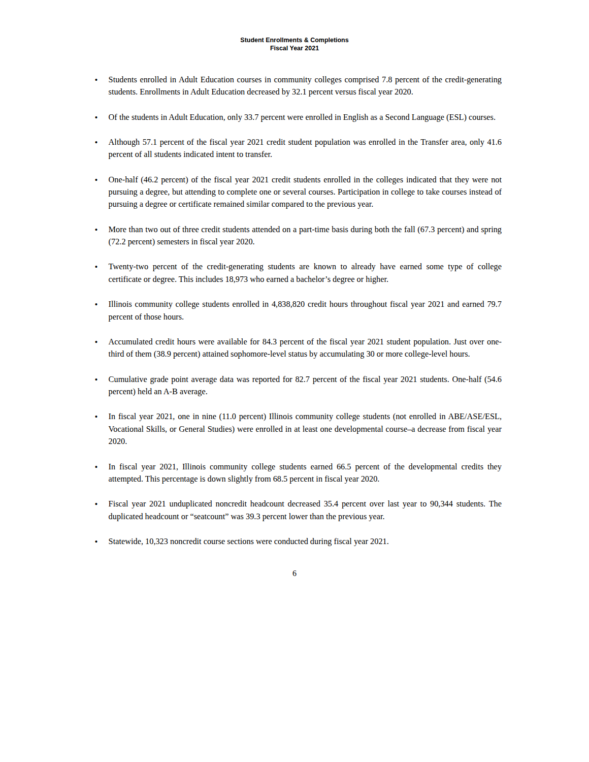Student Enrollments & Completions
Fiscal Year 2021
Students enrolled in Adult Education courses in community colleges comprised 7.8 percent of the credit-generating students. Enrollments in Adult Education decreased by 32.1 percent versus fiscal year 2020.
Of the students in Adult Education, only 33.7 percent were enrolled in English as a Second Language (ESL) courses.
Although 57.1 percent of the fiscal year 2021 credit student population was enrolled in the Transfer area, only 41.6 percent of all students indicated intent to transfer.
One-half (46.2 percent) of the fiscal year 2021 credit students enrolled in the colleges indicated that they were not pursuing a degree, but attending to complete one or several courses. Participation in college to take courses instead of pursuing a degree or certificate remained similar compared to the previous year.
More than two out of three credit students attended on a part-time basis during both the fall (67.3 percent) and spring (72.2 percent) semesters in fiscal year 2020.
Twenty-two percent of the credit-generating students are known to already have earned some type of college certificate or degree. This includes 18,973 who earned a bachelor’s degree or higher.
Illinois community college students enrolled in 4,838,820 credit hours throughout fiscal year 2021 and earned 79.7 percent of those hours.
Accumulated credit hours were available for 84.3 percent of the fiscal year 2021 student population. Just over one-third of them (38.9 percent) attained sophomore-level status by accumulating 30 or more college-level hours.
Cumulative grade point average data was reported for 82.7 percent of the fiscal year 2021 students. One-half (54.6 percent) held an A-B average.
In fiscal year 2021, one in nine (11.0 percent) Illinois community college students (not enrolled in ABE/ASE/ESL, Vocational Skills, or General Studies) were enrolled in at least one developmental course–a decrease from fiscal year 2020.
In fiscal year 2021, Illinois community college students earned 66.5 percent of the developmental credits they attempted. This percentage is down slightly from 68.5 percent in fiscal year 2020.
Fiscal year 2021 unduplicated noncredit headcount decreased 35.4 percent over last year to 90,344 students. The duplicated headcount or “seatcount” was 39.3 percent lower than the previous year.
Statewide, 10,323 noncredit course sections were conducted during fiscal year 2021.
6